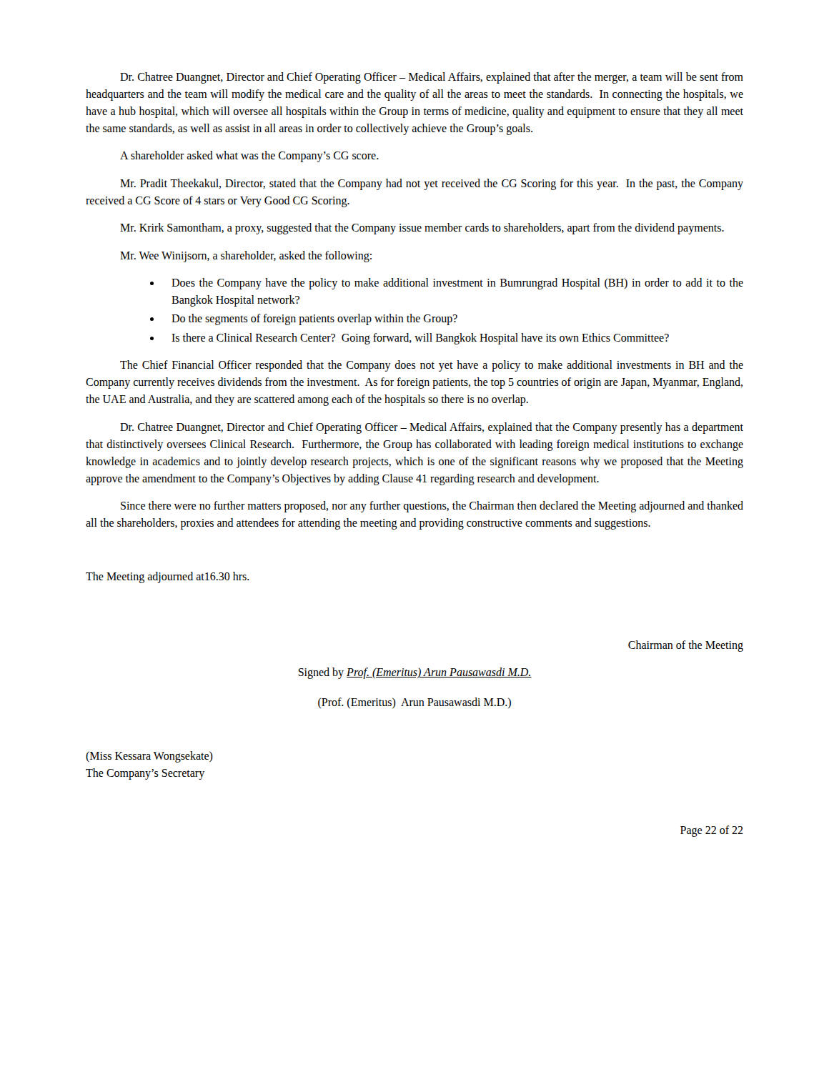Dr. Chatree Duangnet, Director and Chief Operating Officer – Medical Affairs, explained that after the merger, a team will be sent from headquarters and the team will modify the medical care and the quality of all the areas to meet the standards. In connecting the hospitals, we have a hub hospital, which will oversee all hospitals within the Group in terms of medicine, quality and equipment to ensure that they all meet the same standards, as well as assist in all areas in order to collectively achieve the Group’s goals.
A shareholder asked what was the Company’s CG score.
Mr. Pradit Theekakul, Director, stated that the Company had not yet received the CG Scoring for this year. In the past, the Company received a CG Score of 4 stars or Very Good CG Scoring.
Mr. Krirk Samontham, a proxy, suggested that the Company issue member cards to shareholders, apart from the dividend payments.
Mr. Wee Winijsorn, a shareholder, asked the following:
Does the Company have the policy to make additional investment in Bumrungrad Hospital (BH) in order to add it to the Bangkok Hospital network?
Do the segments of foreign patients overlap within the Group?
Is there a Clinical Research Center? Going forward, will Bangkok Hospital have its own Ethics Committee?
The Chief Financial Officer responded that the Company does not yet have a policy to make additional investments in BH and the Company currently receives dividends from the investment. As for foreign patients, the top 5 countries of origin are Japan, Myanmar, England, the UAE and Australia, and they are scattered among each of the hospitals so there is no overlap.
Dr. Chatree Duangnet, Director and Chief Operating Officer – Medical Affairs, explained that the Company presently has a department that distinctively oversees Clinical Research. Furthermore, the Group has collaborated with leading foreign medical institutions to exchange knowledge in academics and to jointly develop research projects, which is one of the significant reasons why we proposed that the Meeting approve the amendment to the Company’s Objectives by adding Clause 41 regarding research and development.
Since there were no further matters proposed, nor any further questions, the Chairman then declared the Meeting adjourned and thanked all the shareholders, proxies and attendees for attending the meeting and providing constructive comments and suggestions.
The Meeting adjourned at16.30 hrs.
Chairman of the Meeting
Signed by Prof. (Emeritus) Arun Pausawasdi M.D.
(Prof. (Emeritus) Arun Pausawasdi M.D.)
(Miss Kessara Wongsekate)
The Company’s Secretary
Page 22 of 22